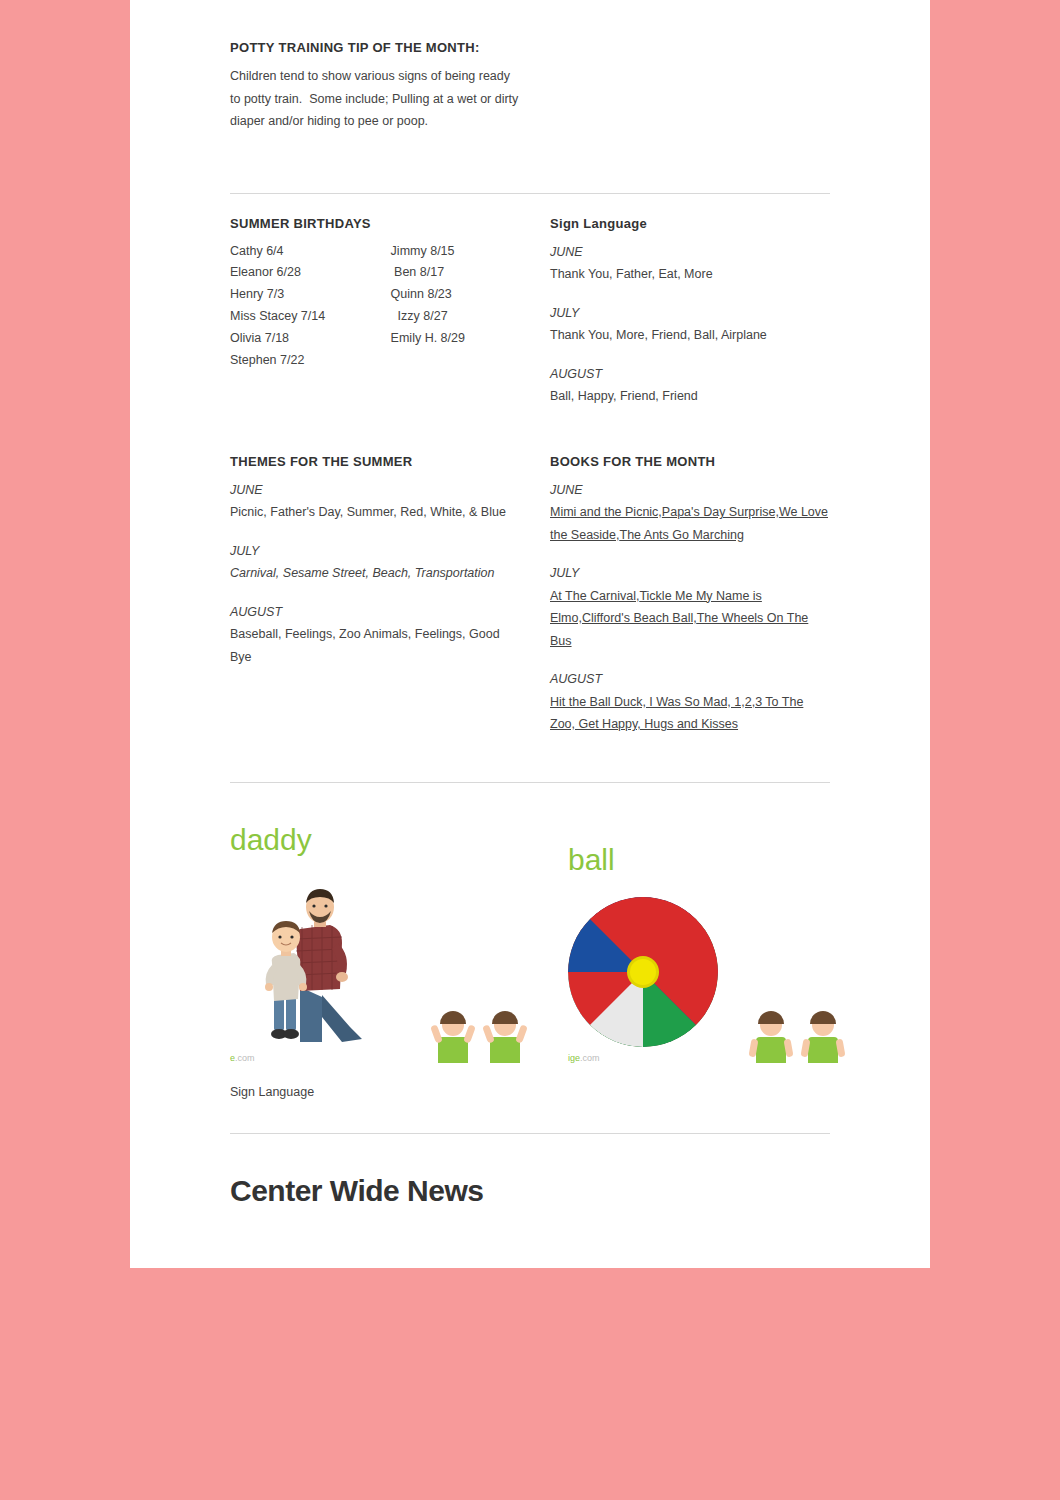POTTY TRAINING TIP OF THE MONTH:
Children tend to show various signs of being ready to potty train. Some include; Pulling at a wet or dirty diaper and/or hiding to pee or poop.
SUMMER BIRTHDAYS
| Cathy 6/4 | Jimmy 8/15 |
| Eleanor 6/28 | Ben 8/17 |
| Henry 7/3 | Quinn 8/23 |
| Miss Stacey 7/14 | Izzy 8/27 |
| Olivia 7/18 | Emily H. 8/29 |
| Stephen 7/22 | |
Sign Language
JUNE
Thank You, Father, Eat, More
JULY
Thank You, More, Friend, Ball, Airplane
AUGUST
Ball, Happy, Friend, Friend
THEMES FOR THE SUMMER
JUNE
Picnic, Father's Day, Summer, Red, White, & Blue
JULY
Carnival, Sesame Street, Beach, Transportation
AUGUST
Baseball, Feelings, Zoo Animals, Feelings, Good Bye
BOOKS FOR THE MONTH
JUNE
Mimi and the Picnic, Papa's Day Surprise, We Love the Seaside, The Ants Go Marching
JULY
At The Carnival, Tickle Me My Name is Elmo, Clifford's Beach Ball, The Wheels On The Bus
AUGUST
Hit the Ball Duck, I Was So Mad, 1,2,3 To The Zoo, Get Happy, Hugs and Kisses
daddy
e.com
ball
ige.com
Sign Language
Center Wide News